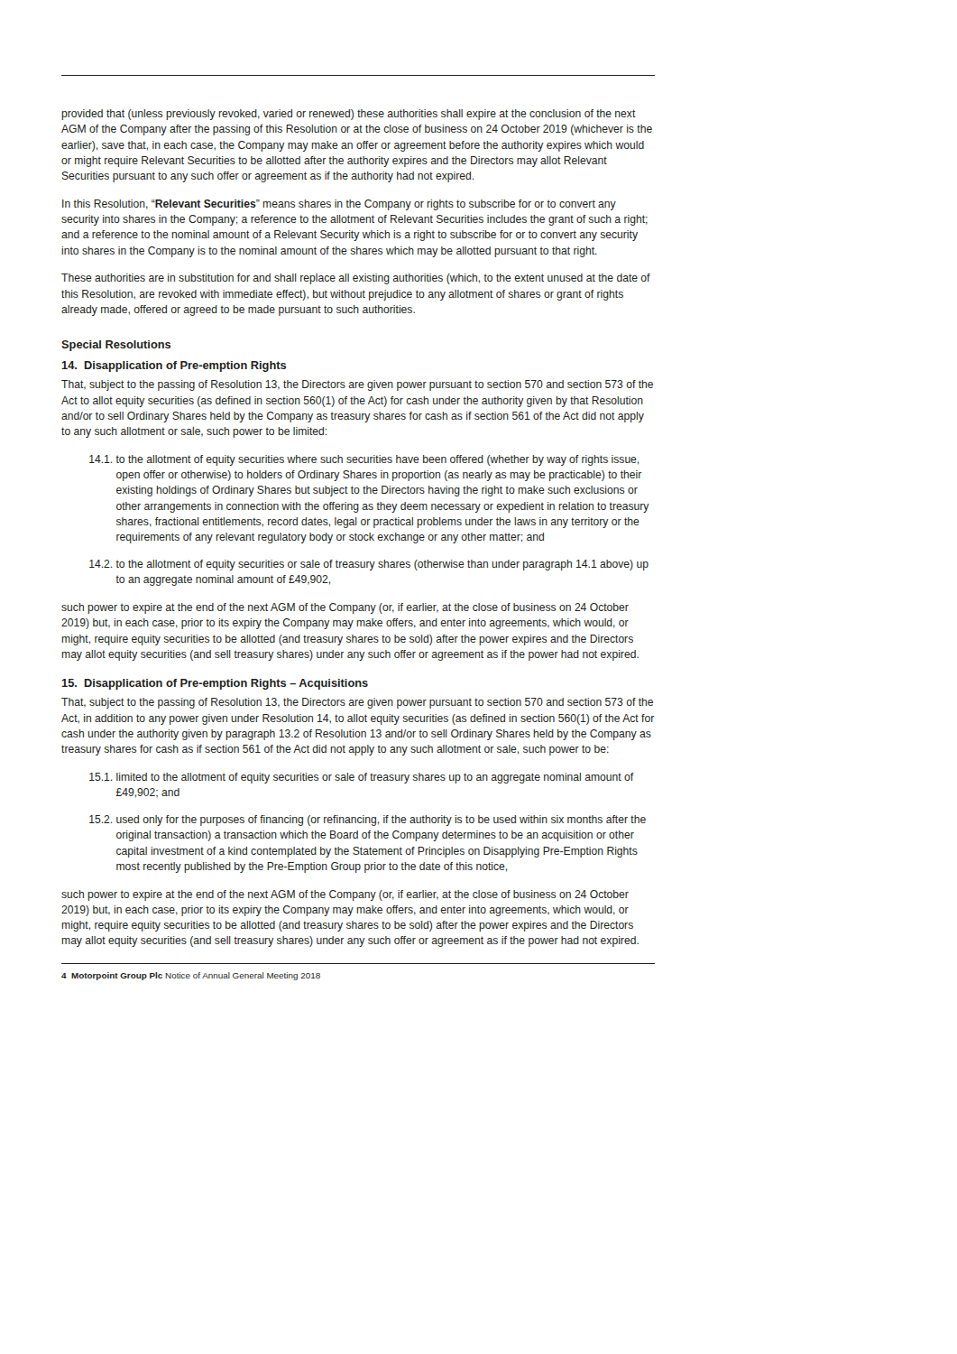provided that (unless previously revoked, varied or renewed) these authorities shall expire at the conclusion of the next AGM of the Company after the passing of this Resolution or at the close of business on 24 October 2019 (whichever is the earlier), save that, in each case, the Company may make an offer or agreement before the authority expires which would or might require Relevant Securities to be allotted after the authority expires and the Directors may allot Relevant Securities pursuant to any such offer or agreement as if the authority had not expired.
In this Resolution, “Relevant Securities” means shares in the Company or rights to subscribe for or to convert any security into shares in the Company; a reference to the allotment of Relevant Securities includes the grant of such a right; and a reference to the nominal amount of a Relevant Security which is a right to subscribe for or to convert any security into shares in the Company is to the nominal amount of the shares which may be allotted pursuant to that right.
These authorities are in substitution for and shall replace all existing authorities (which, to the extent unused at the date of this Resolution, are revoked with immediate effect), but without prejudice to any allotment of shares or grant of rights already made, offered or agreed to be made pursuant to such authorities.
Special Resolutions
14. Disapplication of Pre-emption Rights
That, subject to the passing of Resolution 13, the Directors are given power pursuant to section 570 and section 573 of the Act to allot equity securities (as defined in section 560(1) of the Act) for cash under the authority given by that Resolution and/or to sell Ordinary Shares held by the Company as treasury shares for cash as if section 561 of the Act did not apply to any such allotment or sale, such power to be limited:
14.1. to the allotment of equity securities where such securities have been offered (whether by way of rights issue, open offer or otherwise) to holders of Ordinary Shares in proportion (as nearly as may be practicable) to their existing holdings of Ordinary Shares but subject to the Directors having the right to make such exclusions or other arrangements in connection with the offering as they deem necessary or expedient in relation to treasury shares, fractional entitlements, record dates, legal or practical problems under the laws in any territory or the requirements of any relevant regulatory body or stock exchange or any other matter; and
14.2. to the allotment of equity securities or sale of treasury shares (otherwise than under paragraph 14.1 above) up to an aggregate nominal amount of £49,902,
such power to expire at the end of the next AGM of the Company (or, if earlier, at the close of business on 24 October 2019) but, in each case, prior to its expiry the Company may make offers, and enter into agreements, which would, or might, require equity securities to be allotted (and treasury shares to be sold) after the power expires and the Directors may allot equity securities (and sell treasury shares) under any such offer or agreement as if the power had not expired.
15. Disapplication of Pre-emption Rights – Acquisitions
That, subject to the passing of Resolution 13, the Directors are given power pursuant to section 570 and section 573 of the Act, in addition to any power given under Resolution 14, to allot equity securities (as defined in section 560(1) of the Act for cash under the authority given by paragraph 13.2 of Resolution 13 and/or to sell Ordinary Shares held by the Company as treasury shares for cash as if section 561 of the Act did not apply to any such allotment or sale, such power to be:
15.1. limited to the allotment of equity securities or sale of treasury shares up to an aggregate nominal amount of £49,902; and
15.2. used only for the purposes of financing (or refinancing, if the authority is to be used within six months after the original transaction) a transaction which the Board of the Company determines to be an acquisition or other capital investment of a kind contemplated by the Statement of Principles on Disapplying Pre-Emption Rights most recently published by the Pre-Emption Group prior to the date of this notice,
such power to expire at the end of the next AGM of the Company (or, if earlier, at the close of business on 24 October 2019) but, in each case, prior to its expiry the Company may make offers, and enter into agreements, which would, or might, require equity securities to be allotted (and treasury shares to be sold) after the power expires and the Directors may allot equity securities (and sell treasury shares) under any such offer or agreement as if the power had not expired.
4 Motorpoint Group Plc Notice of Annual General Meeting 2018